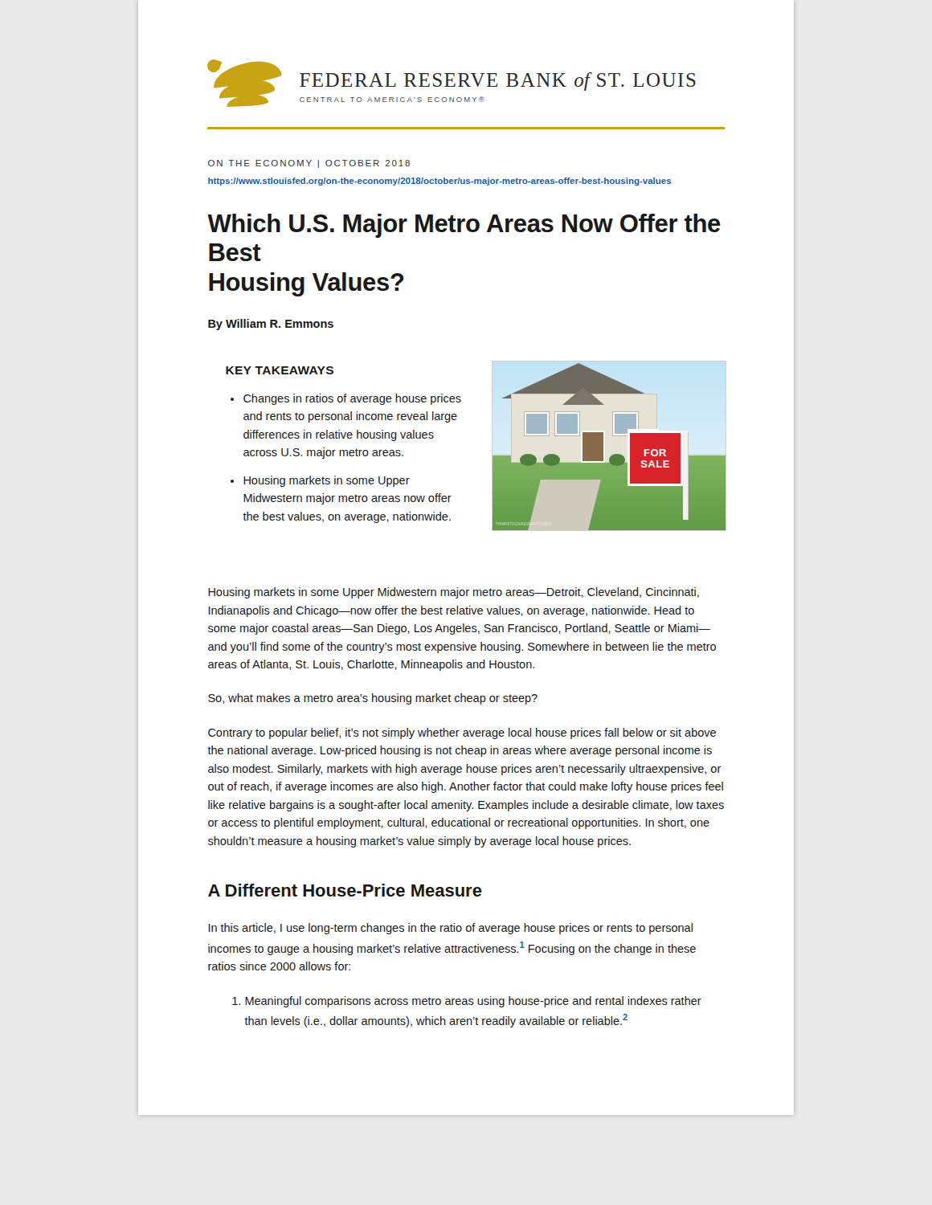FEDERAL RESERVE BANK of ST. LOUIS
CENTRAL TO AMERICA'S ECONOMY®
ON THE ECONOMY | OCTOBER 2018
https://www.stlouisfed.org/on-the-economy/2018/october/us-major-metro-areas-offer-best-housing-values
Which U.S. Major Metro Areas Now Offer the Best
Housing Values?
By William R. Emmons
KEY TAKEAWAYS
Changes in ratios of average house prices and rents to personal income reveal large differences in relative housing values across U.S. major metro areas.
Housing markets in some Upper Midwestern major metro areas now offer the best values, on average, nationwide.
FOR SALE THINKSTOCK/FEVERPITCHED
Housing markets in some Upper Midwestern major metro areas—Detroit, Cleveland, Cincinnati, Indianapolis and Chicago—now offer the best relative values, on average, nationwide. Head to some major coastal areas—San Diego, Los Angeles, San Francisco, Portland, Seattle or Miami—and you’ll find some of the country’s most expensive housing. Somewhere in between lie the metro areas of Atlanta, St. Louis, Charlotte, Minneapolis and Houston.
So, what makes a metro area’s housing market cheap or steep?
Contrary to popular belief, it’s not simply whether average local house prices fall below or sit above the national average. Low-priced housing is not cheap in areas where average personal income is also modest. Similarly, markets with high average house prices aren’t necessarily ultraexpensive, or out of reach, if average incomes are also high. Another factor that could make lofty house prices feel like relative bargains is a sought-after local amenity. Examples include a desirable climate, low taxes or access to plentiful employment, cultural, educational or recreational opportunities. In short, one shouldn’t measure a housing market’s value simply by average local house prices.
A Different House-Price Measure
In this article, I use long-term changes in the ratio of average house prices or rents to personal incomes to gauge a housing market’s relative attractiveness.1 Focusing on the change in these ratios since 2000 allows for:
Meaningful comparisons across metro areas using house-price and rental indexes rather than levels (i.e., dollar amounts), which aren’t readily available or reliable.2